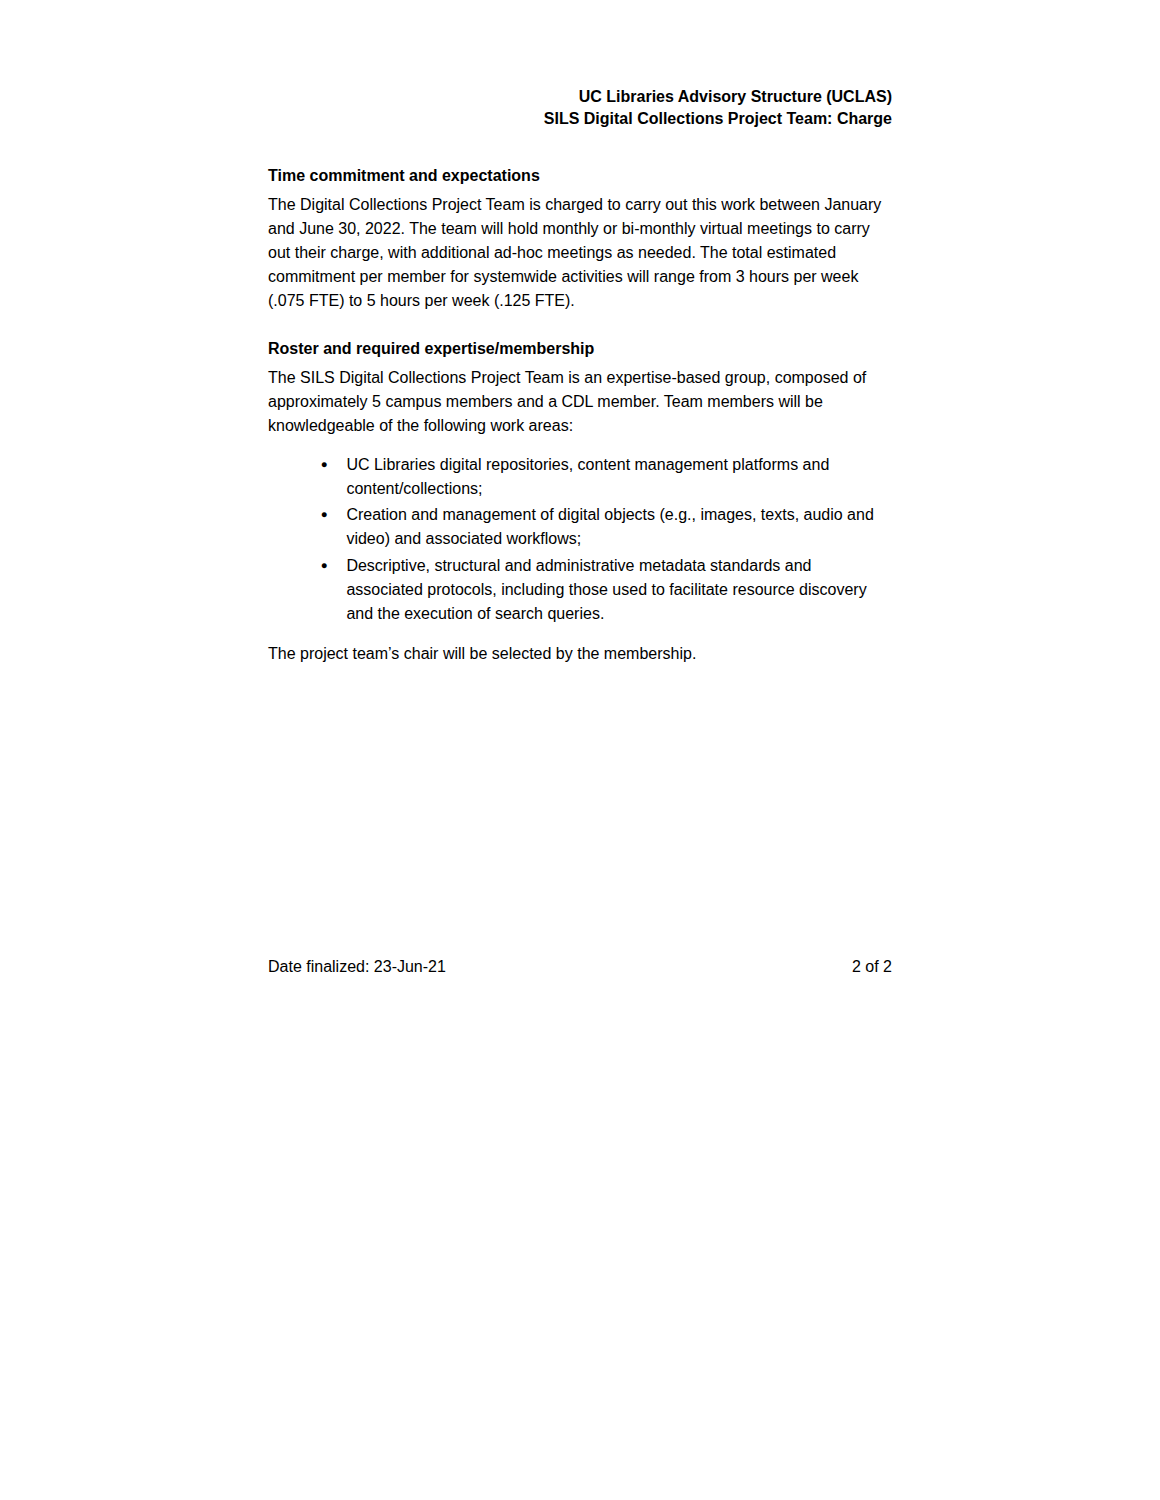UC Libraries Advisory Structure (UCLAS) SILS Digital Collections Project Team: Charge
Time commitment and expectations
The Digital Collections Project Team is charged to carry out this work between January and June 30, 2022. The team will hold monthly or bi-monthly virtual meetings to carry out their charge, with additional ad-hoc meetings as needed. The total estimated commitment per member for systemwide activities will range from 3 hours per week (.075 FTE) to 5 hours per week (.125 FTE).
Roster and required expertise/membership
The SILS Digital Collections Project Team is an expertise-based group, composed of approximately 5 campus members and a CDL member. Team members will be knowledgeable of the following work areas:
UC Libraries digital repositories, content management platforms and content/collections;
Creation and management of digital objects (e.g., images, texts, audio and video) and associated workflows;
Descriptive, structural and administrative metadata standards and associated protocols, including those used to facilitate resource discovery and the execution of search queries.
The project team’s chair will be selected by the membership.
Date finalized: 23-Jun-21 2 of 2